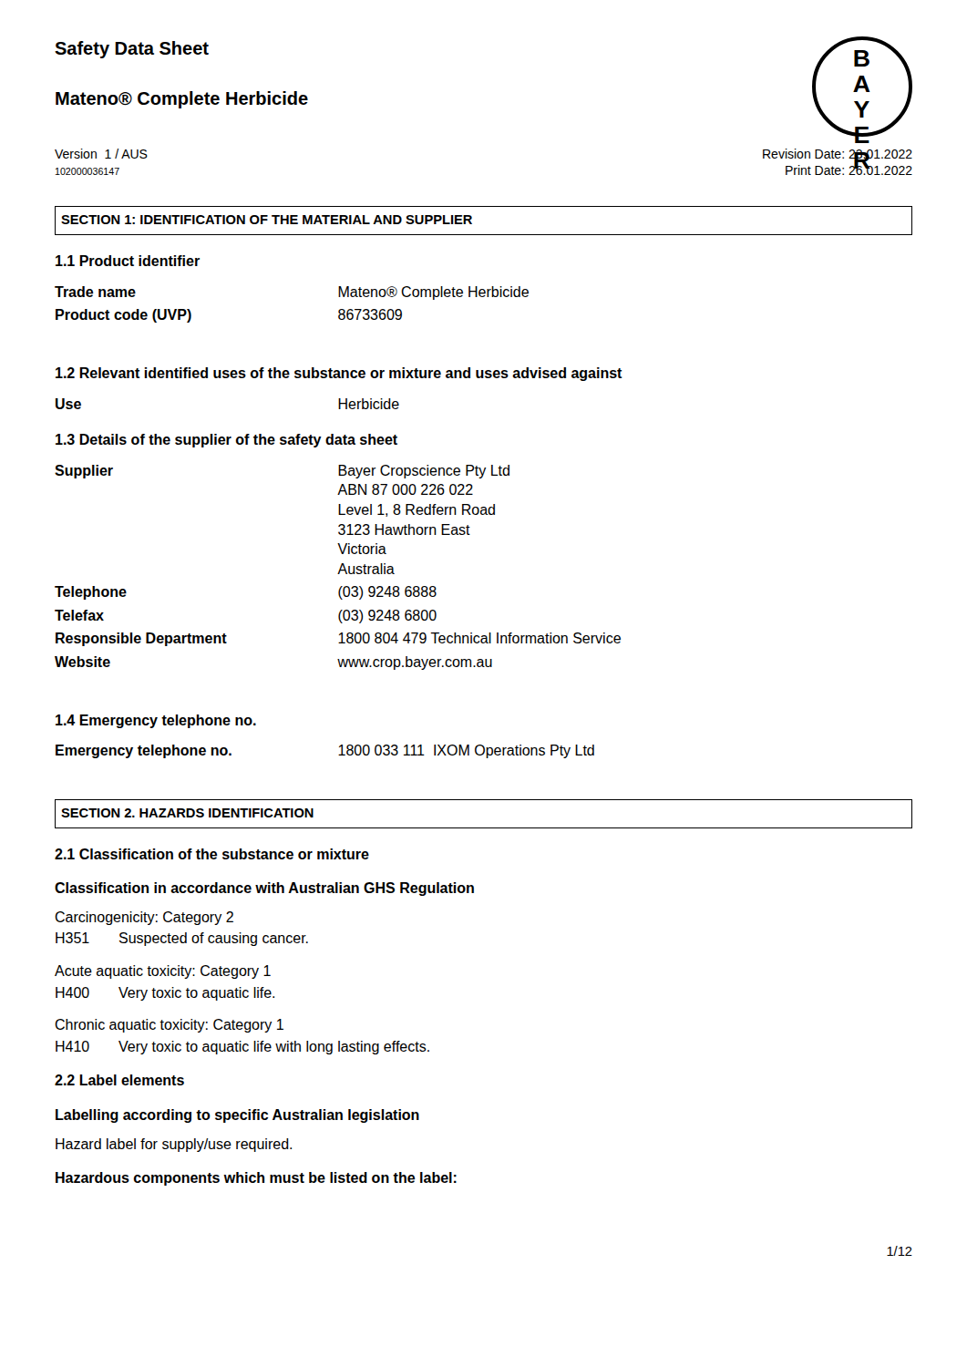BAYER
Safety Data Sheet
Mateno® Complete Herbicide
Version 1 / AUS
102000036147
Revision Date: 23.01.2022
Print Date: 26.01.2022
SECTION 1: IDENTIFICATION OF THE MATERIAL AND SUPPLIER
1.1 Product identifier
| Trade name | Mateno® Complete Herbicide |
| Product code (UVP) | 86733609 |
1.2 Relevant identified uses of the substance or mixture and uses advised against
| Use | Herbicide |
1.3 Details of the supplier of the safety data sheet
| Supplier | Bayer Cropscience Pty Ltd ABN 87 000 226 022 Level 1, 8 Redfern Road 3123 Hawthorn East Victoria Australia |
| Telephone | (03) 9248 6888 |
| Telefax | (03) 9248 6800 |
| Responsible Department | 1800 804 479 Technical Information Service |
| Website | www.crop.bayer.com.au |
1.4 Emergency telephone no.
| Emergency telephone no. | 1800 033 111 IXOM Operations Pty Ltd |
SECTION 2. HAZARDS IDENTIFICATION
2.1 Classification of the substance or mixture
Classification in accordance with Australian GHS Regulation
Carcinogenicity: Category 2
H351 Suspected of causing cancer.
Acute aquatic toxicity: Category 1
H400 Very toxic to aquatic life.
Chronic aquatic toxicity: Category 1
H410 Very toxic to aquatic life with long lasting effects.
2.2 Label elements
Labelling according to specific Australian legislation
Hazard label for supply/use required.
Hazardous components which must be listed on the label:
1/12